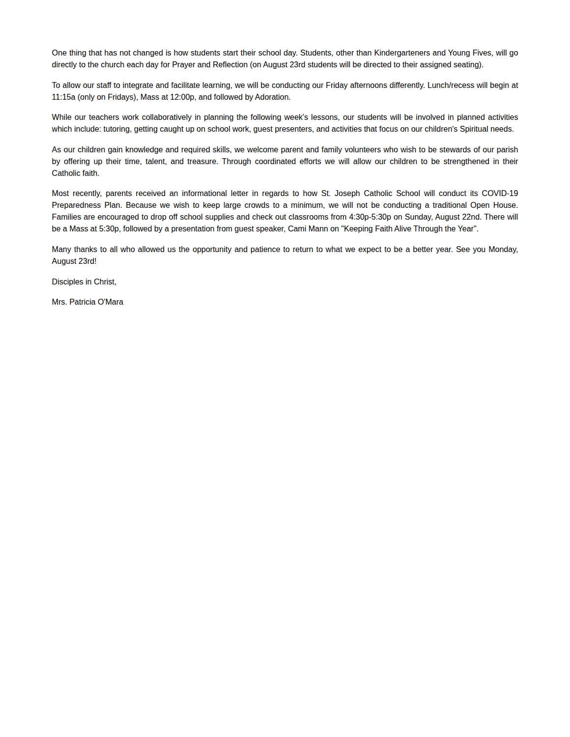One thing that has not changed is how students start their school day. Students, other than Kindergarteners and Young Fives, will go directly to the church each day for Prayer and Reflection (on August 23rd students will be directed to their assigned seating).
To allow our staff to integrate and facilitate learning, we will be conducting our Friday afternoons differently. Lunch/recess will begin at 11:15a (only on Fridays), Mass at 12:00p, and followed by Adoration.
While our teachers work collaboratively in planning the following week's lessons, our students will be involved in planned activities which include: tutoring, getting caught up on school work, guest presenters, and activities that focus on our children's Spiritual needs.
As our children gain knowledge and required skills, we welcome parent and family volunteers who wish to be stewards of our parish by offering up their time, talent, and treasure. Through coordinated efforts we will allow our children to be strengthened in their Catholic faith.
Most recently, parents received an informational letter in regards to how St. Joseph Catholic School will conduct its COVID-19 Preparedness Plan. Because we wish to keep large crowds to a minimum, we will not be conducting a traditional Open House. Families are encouraged to drop off school supplies and check out classrooms from 4:30p-5:30p on Sunday, August 22nd. There will be a Mass at 5:30p, followed by a presentation from guest speaker, Cami Mann on "Keeping Faith Alive Through the Year".
Many thanks to all who allowed us the opportunity and patience to return to what we expect to be a better year. See you Monday, August 23rd!
Disciples in Christ,
Mrs. Patricia O'Mara